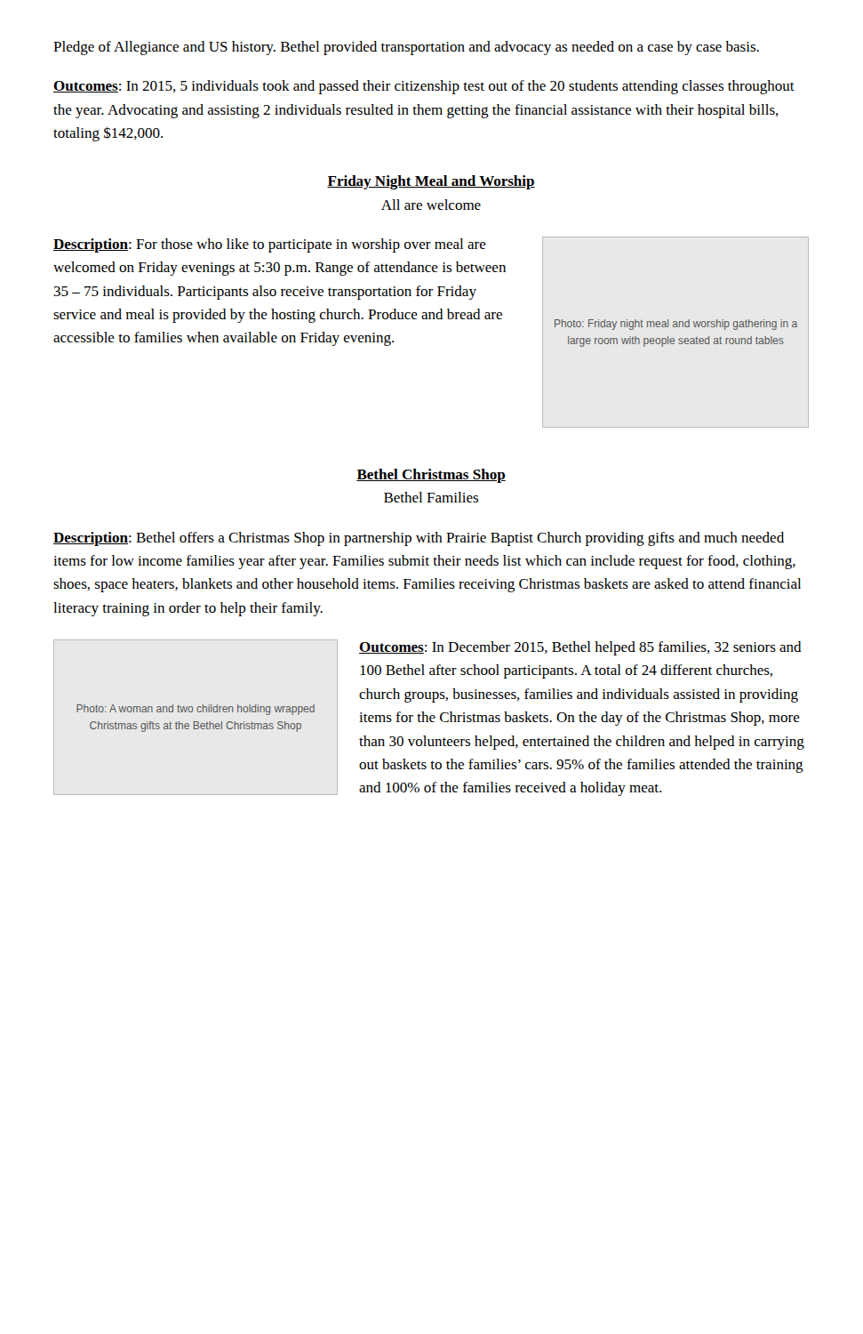Pledge of Allegiance and US history. Bethel provided transportation and advocacy as needed on a case by case basis.
Outcomes: In 2015, 5 individuals took and passed their citizenship test out of the 20 students attending classes throughout the year. Advocating and assisting 2 individuals resulted in them getting the financial assistance with their hospital bills, totaling $142,000.
Friday Night Meal and Worship
All are welcome
Photo: Friday night meal and worship gathering in a large room with people seated at round tables
Description: For those who like to participate in worship over meal are welcomed on Friday evenings at 5:30 p.m. Range of attendance is between 35 – 75 individuals. Participants also receive transportation for Friday service and meal is provided by the hosting church. Produce and bread are accessible to families when available on Friday evening.
Bethel Christmas Shop
Bethel Families
Description: Bethel offers a Christmas Shop in partnership with Prairie Baptist Church providing gifts and much needed items for low income families year after year. Families submit their needs list which can include request for food, clothing, shoes, space heaters, blankets and other household items. Families receiving Christmas baskets are asked to attend financial literacy training in order to help their family.
Photo: A woman and two children holding wrapped Christmas gifts at the Bethel Christmas Shop
Outcomes: In December 2015, Bethel helped 85 families, 32 seniors and 100 Bethel after school participants. A total of 24 different churches, church groups, businesses, families and individuals assisted in providing items for the Christmas baskets. On the day of the Christmas Shop, more than 30 volunteers helped, entertained the children and helped in carrying out baskets to the families’ cars. 95% of the families attended the training and 100% of the families received a holiday meat.